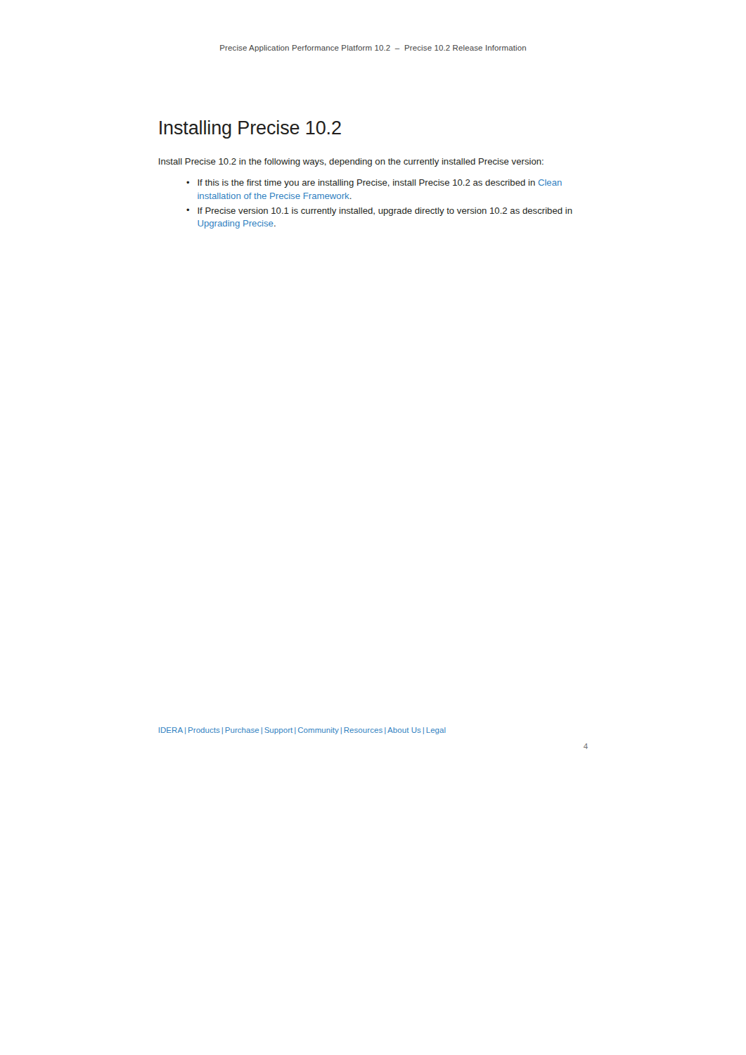Precise Application Performance Platform 10.2 – Precise 10.2 Release Information
Installing Precise 10.2
Install Precise 10.2 in the following ways, depending on the currently installed Precise version:
If this is the first time you are installing Precise, install Precise 10.2 as described in Clean installation of the Precise Framework.
If Precise version 10.1 is currently installed, upgrade directly to version 10.2 as described in Upgrading Precise.
IDERA|Products|Purchase|Support|Community|Resources|About Us|Legal
4